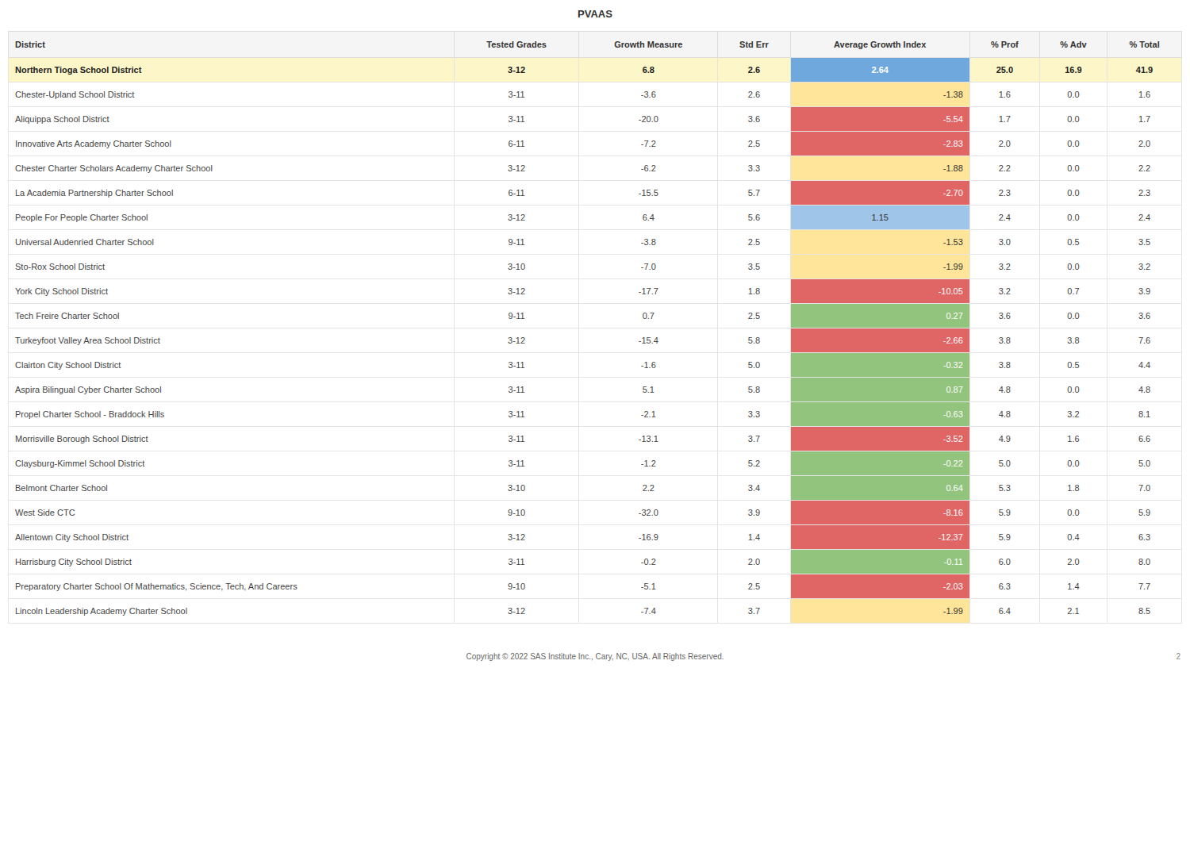PVAAS
| District | Tested Grades | Growth Measure | Std Err | Average Growth Index | % Prof | % Adv | % Total |
| --- | --- | --- | --- | --- | --- | --- | --- |
| Northern Tioga School District | 3-12 | 6.8 | 2.6 | 2.64 | 25.0 | 16.9 | 41.9 |
| Chester-Upland School District | 3-11 | -3.6 | 2.6 | -1.38 | 1.6 | 0.0 | 1.6 |
| Aliquippa School District | 3-11 | -20.0 | 3.6 | -5.54 | 1.7 | 0.0 | 1.7 |
| Innovative Arts Academy Charter School | 6-11 | -7.2 | 2.5 | -2.83 | 2.0 | 0.0 | 2.0 |
| Chester Charter Scholars Academy Charter School | 3-12 | -6.2 | 3.3 | -1.88 | 2.2 | 0.0 | 2.2 |
| La Academia Partnership Charter School | 6-11 | -15.5 | 5.7 | -2.70 | 2.3 | 0.0 | 2.3 |
| People For People Charter School | 3-12 | 6.4 | 5.6 | 1.15 | 2.4 | 0.0 | 2.4 |
| Universal Audenried Charter School | 9-11 | -3.8 | 2.5 | -1.53 | 3.0 | 0.5 | 3.5 |
| Sto-Rox School District | 3-10 | -7.0 | 3.5 | -1.99 | 3.2 | 0.0 | 3.2 |
| York City School District | 3-12 | -17.7 | 1.8 | -10.05 | 3.2 | 0.7 | 3.9 |
| Tech Freire Charter School | 9-11 | 0.7 | 2.5 | 0.27 | 3.6 | 0.0 | 3.6 |
| Turkeyfoot Valley Area School District | 3-12 | -15.4 | 5.8 | -2.66 | 3.8 | 3.8 | 7.6 |
| Clairton City School District | 3-11 | -1.6 | 5.0 | -0.32 | 3.8 | 0.5 | 4.4 |
| Aspira Bilingual Cyber Charter School | 3-11 | 5.1 | 5.8 | 0.87 | 4.8 | 0.0 | 4.8 |
| Propel Charter School - Braddock Hills | 3-11 | -2.1 | 3.3 | -0.63 | 4.8 | 3.2 | 8.1 |
| Morrisville Borough School District | 3-11 | -13.1 | 3.7 | -3.52 | 4.9 | 1.6 | 6.6 |
| Claysburg-Kimmel School District | 3-11 | -1.2 | 5.2 | -0.22 | 5.0 | 0.0 | 5.0 |
| Belmont Charter School | 3-10 | 2.2 | 3.4 | 0.64 | 5.3 | 1.8 | 7.0 |
| West Side CTC | 9-10 | -32.0 | 3.9 | -8.16 | 5.9 | 0.0 | 5.9 |
| Allentown City School District | 3-12 | -16.9 | 1.4 | -12.37 | 5.9 | 0.4 | 6.3 |
| Harrisburg City School District | 3-11 | -0.2 | 2.0 | -0.11 | 6.0 | 2.0 | 8.0 |
| Preparatory Charter School Of Mathematics, Science, Tech, And Careers | 9-10 | -5.1 | 2.5 | -2.03 | 6.3 | 1.4 | 7.7 |
| Lincoln Leadership Academy Charter School | 3-12 | -7.4 | 3.7 | -1.99 | 6.4 | 2.1 | 8.5 |
Copyright © 2022 SAS Institute Inc., Cary, NC, USA. All Rights Reserved. 2